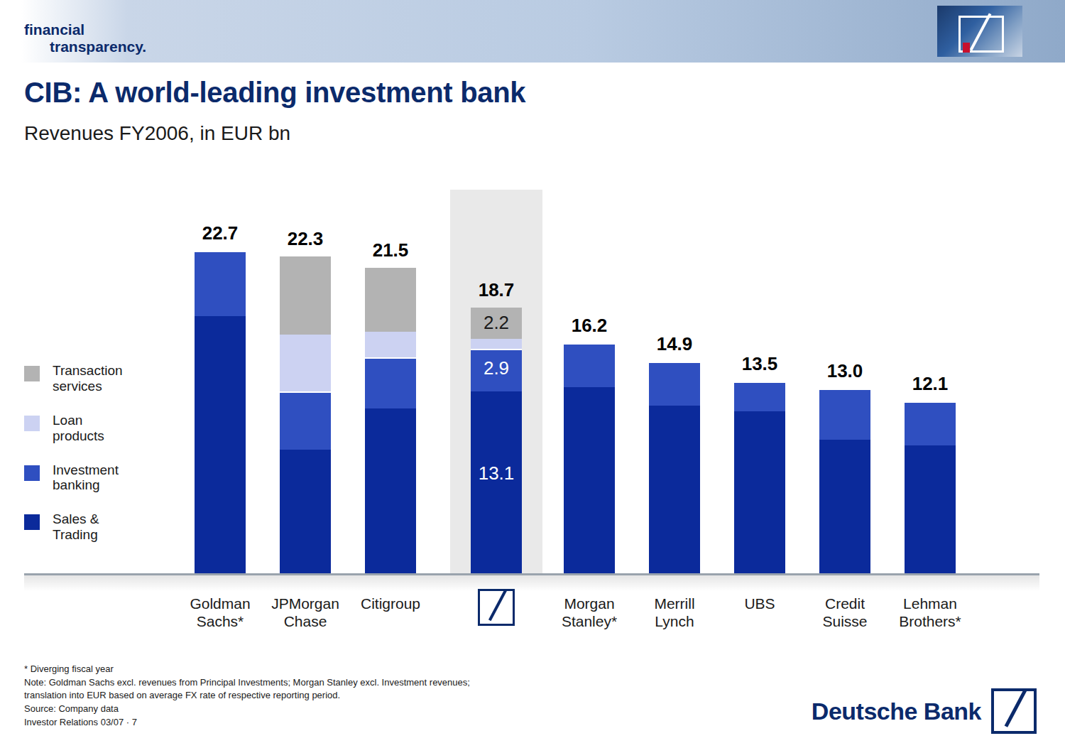financial transparency.
CIB: A world-leading investment bank
Revenues FY2006, in EUR bn
Transaction
services
Loan
products
Investment
banking
Sales &
Trading
22.7
Goldman
Sachs*
22.3
JPMorgan
Chase
21.5
Citigroup
18.7
2.2 2.9 13.1
16.2
Morgan
Stanley*
14.9
Merrill
Lynch
13.5
UBS
13.0
Credit
Suisse
12.1
Lehman
Brothers*
* Diverging fiscal year
Note: Goldman Sachs excl. revenues from Principal Investments; Morgan Stanley excl. Investment revenues;
translation into EUR based on average FX rate of respective reporting period.
Source: Company data
Investor Relations 03/07 · 7
Deutsche Bank